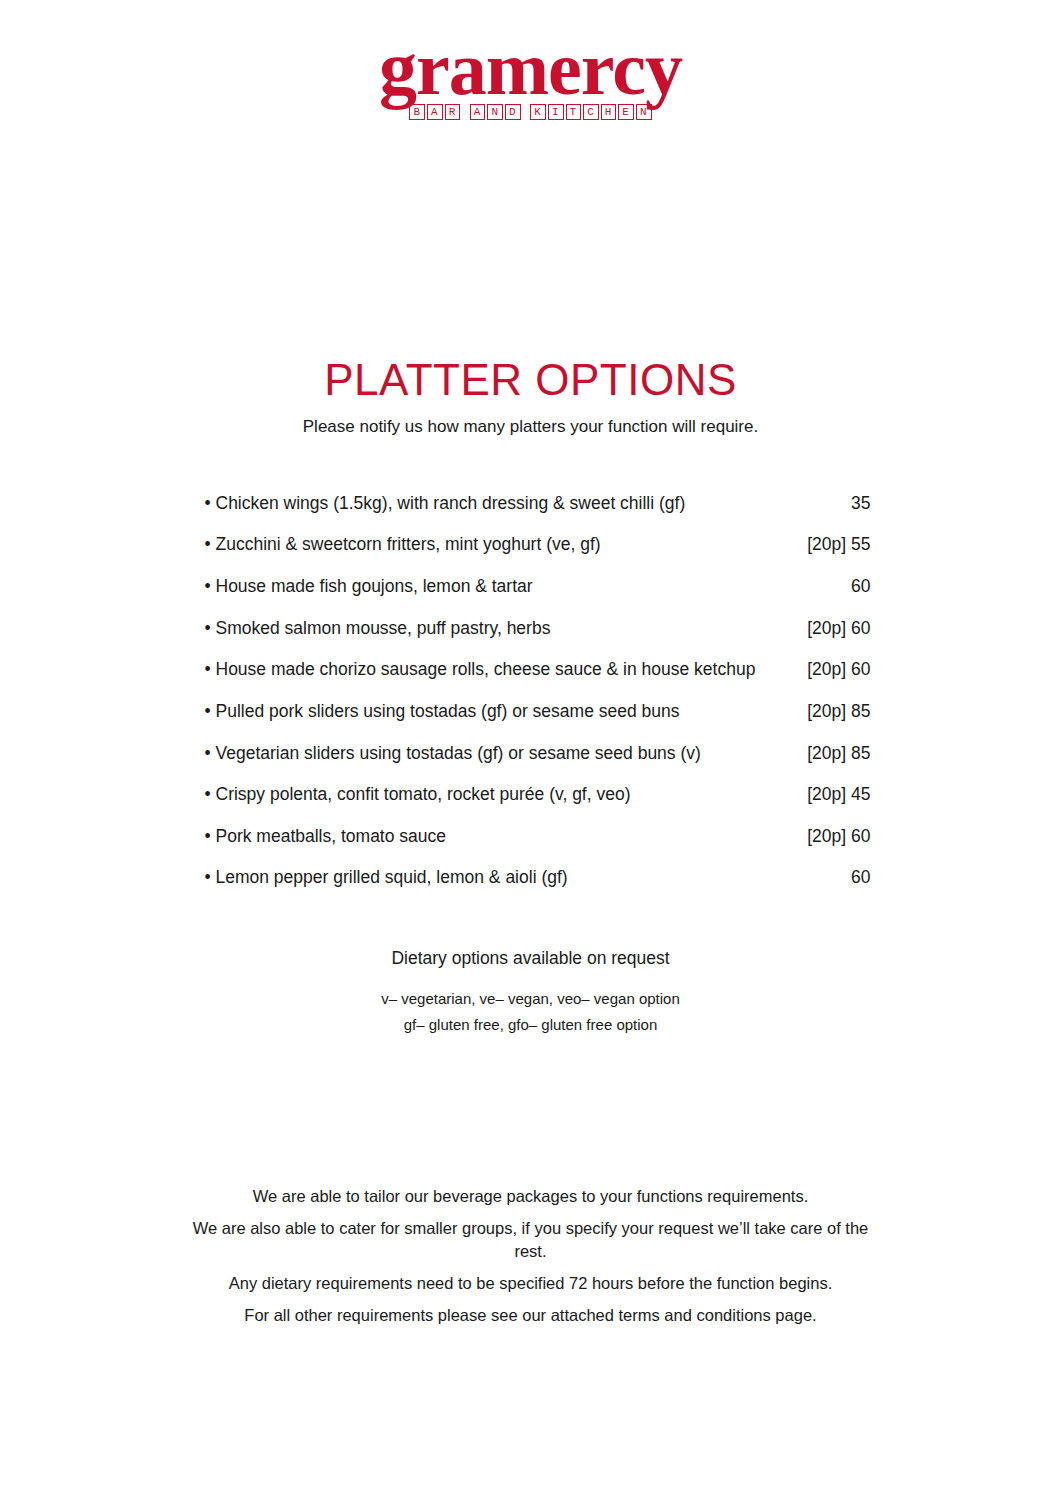gramercy
BAR AND KITCHEN
PLATTER OPTIONS
Please notify us how many platters your function will require.
| • Chicken wings (1.5kg), with ranch dressing & sweet chilli (gf) | 35 |
| • Zucchini & sweetcorn fritters, mint yoghurt (ve, gf) | [20p] 55 |
| • House made fish goujons, lemon & tartar | 60 |
| • Smoked salmon mousse, puff pastry, herbs | [20p] 60 |
| • House made chorizo sausage rolls, cheese sauce & in house ketchup | [20p] 60 |
| • Pulled pork sliders using tostadas (gf) or sesame seed buns | [20p] 85 |
| • Vegetarian sliders using tostadas (gf) or sesame seed buns (v) | [20p] 85 |
| • Crispy polenta, confit tomato, rocket purée (v, gf, veo) | [20p] 45 |
| • Pork meatballs, tomato sauce | [20p] 60 |
| • Lemon pepper grilled squid, lemon & aioli (gf) | 60 |
Dietary options available on request
v– vegetarian, ve– vegan, veo– vegan option
gf– gluten free, gfo– gluten free option
We are able to tailor our beverage packages to your functions requirements.
We are also able to cater for smaller groups, if you specify your request we’ll take care of the rest.
Any dietary requirements need to be specified 72 hours before the function begins.
For all other requirements please see our attached terms and conditions page.